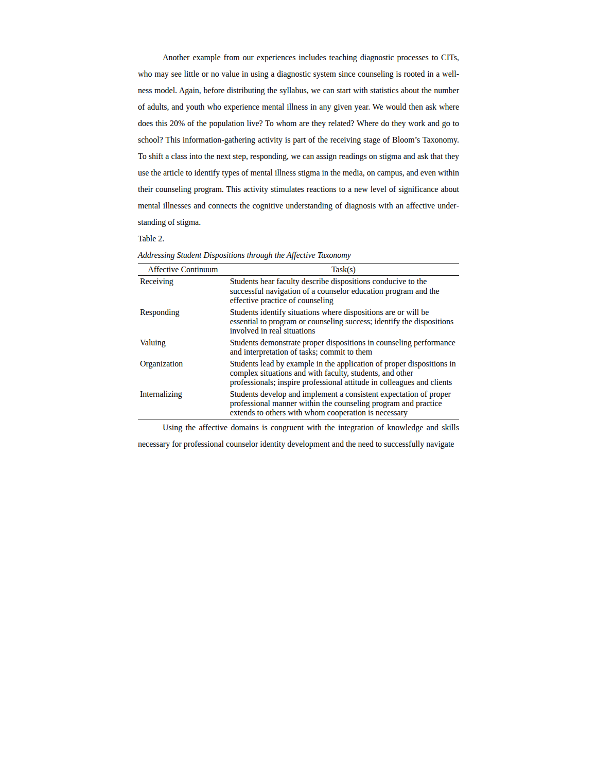Another example from our experiences includes teaching diagnostic processes to CITs, who may see little or no value in using a diagnostic system since counseling is rooted in a wellness model. Again, before distributing the syllabus, we can start with statistics about the number of adults, and youth who experience mental illness in any given year. We would then ask where does this 20% of the population live? To whom are they related? Where do they work and go to school? This information-gathering activity is part of the receiving stage of Bloom’s Taxonomy. To shift a class into the next step, responding, we can assign readings on stigma and ask that they use the article to identify types of mental illness stigma in the media, on campus, and even within their counseling program. This activity stimulates reactions to a new level of significance about mental illnesses and connects the cognitive understanding of diagnosis with an affective understanding of stigma.
Table 2.
Addressing Student Dispositions through the Affective Taxonomy
| Affective Continuum | Task(s) |
| --- | --- |
| Receiving | Students hear faculty describe dispositions conducive to the successful navigation of a counselor education program and the effective practice of counseling |
| Responding | Students identify situations where dispositions are or will be essential to program or counseling success; identify the dispositions involved in real situations |
| Valuing | Students demonstrate proper dispositions in counseling performance and interpretation of tasks; commit to them |
| Organization | Students lead by example in the application of proper dispositions in complex situations and with faculty, students, and other professionals; inspire professional attitude in colleagues and clients |
| Internalizing | Students develop and implement a consistent expectation of proper professional manner within the counseling program and practice extends to others with whom cooperation is necessary |
Using the affective domains is congruent with the integration of knowledge and skills necessary for professional counselor identity development and the need to successfully navigate